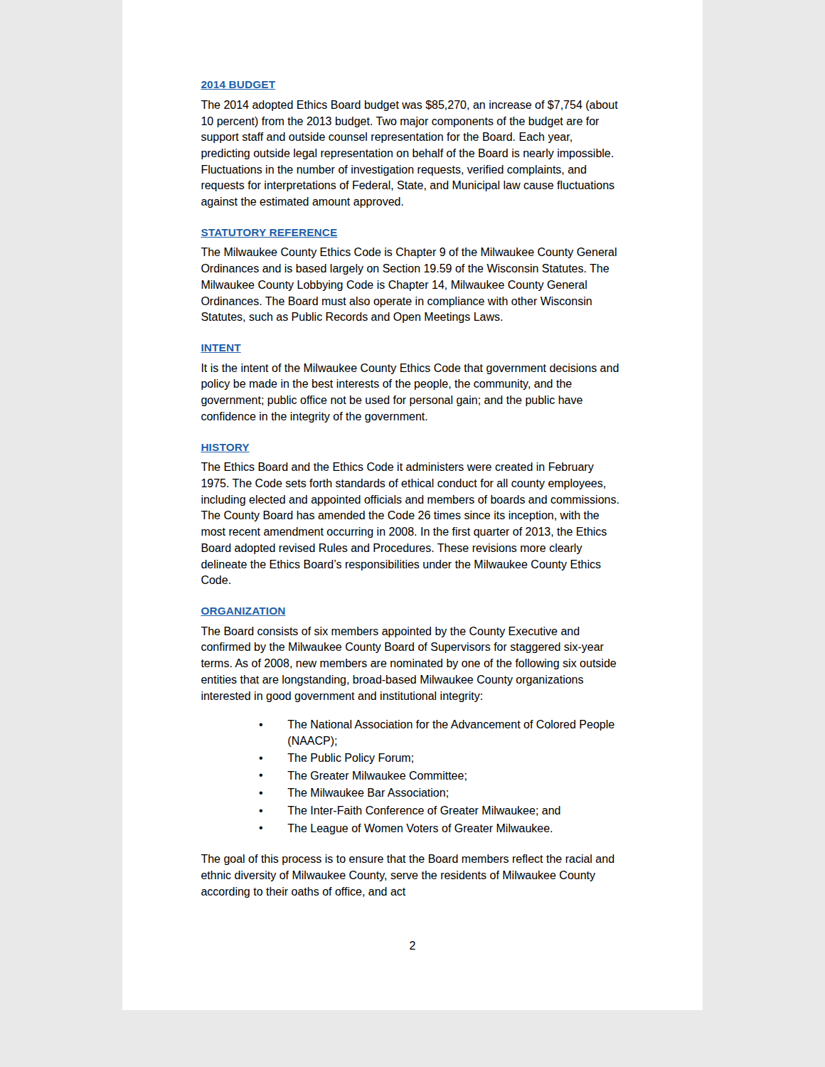2014 BUDGET
The 2014 adopted Ethics Board budget was $85,270, an increase of $7,754 (about 10 percent) from the 2013 budget. Two major components of the budget are for support staff and outside counsel representation for the Board. Each year, predicting outside legal representation on behalf of the Board is nearly impossible. Fluctuations in the number of investigation requests, verified complaints, and requests for interpretations of Federal, State, and Municipal law cause fluctuations against the estimated amount approved.
STATUTORY REFERENCE
The Milwaukee County Ethics Code is Chapter 9 of the Milwaukee County General Ordinances and is based largely on Section 19.59 of the Wisconsin Statutes. The Milwaukee County Lobbying Code is Chapter 14, Milwaukee County General Ordinances. The Board must also operate in compliance with other Wisconsin Statutes, such as Public Records and Open Meetings Laws.
INTENT
It is the intent of the Milwaukee County Ethics Code that government decisions and policy be made in the best interests of the people, the community, and the government; public office not be used for personal gain; and the public have confidence in the integrity of the government.
HISTORY
The Ethics Board and the Ethics Code it administers were created in February 1975. The Code sets forth standards of ethical conduct for all county employees, including elected and appointed officials and members of boards and commissions. The County Board has amended the Code 26 times since its inception, with the most recent amendment occurring in 2008. In the first quarter of 2013, the Ethics Board adopted revised Rules and Procedures. These revisions more clearly delineate the Ethics Board’s responsibilities under the Milwaukee County Ethics Code.
ORGANIZATION
The Board consists of six members appointed by the County Executive and confirmed by the Milwaukee County Board of Supervisors for staggered six-year terms. As of 2008, new members are nominated by one of the following six outside entities that are longstanding, broad-based Milwaukee County organizations interested in good government and institutional integrity:
The National Association for the Advancement of Colored People (NAACP);
The Public Policy Forum;
The Greater Milwaukee Committee;
The Milwaukee Bar Association;
The Inter-Faith Conference of Greater Milwaukee; and
The League of Women Voters of Greater Milwaukee.
The goal of this process is to ensure that the Board members reflect the racial and ethnic diversity of Milwaukee County, serve the residents of Milwaukee County according to their oaths of office, and act
2